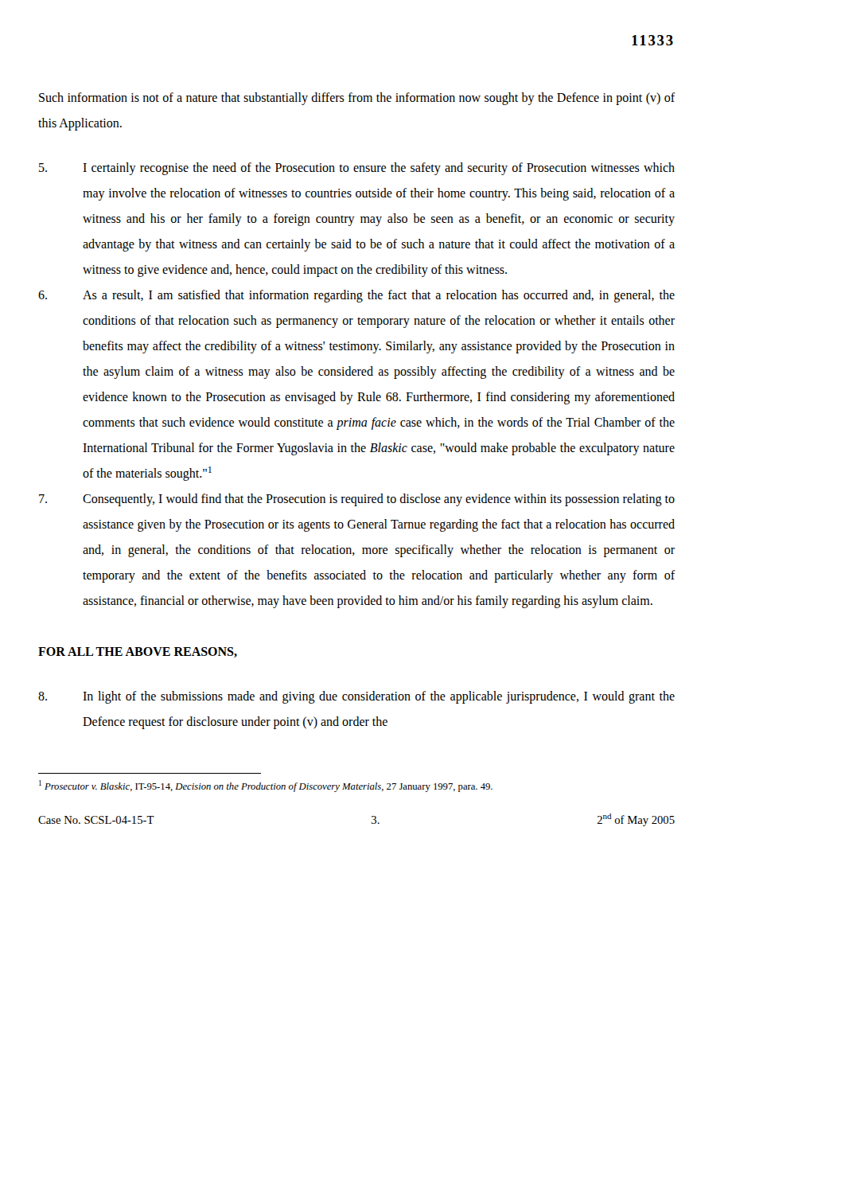11333
Such information is not of a nature that substantially differs from the information now sought by the Defence in point (v) of this Application.
5.
I certainly recognise the need of the Prosecution to ensure the safety and security of Prosecution witnesses which may involve the relocation of witnesses to countries outside of their home country. This being said, relocation of a witness and his or her family to a foreign country may also be seen as a benefit, or an economic or security advantage by that witness and can certainly be said to be of such a nature that it could affect the motivation of a witness to give evidence and, hence, could impact on the credibility of this witness.
6.
As a result, I am satisfied that information regarding the fact that a relocation has occurred and, in general, the conditions of that relocation such as permanency or temporary nature of the relocation or whether it entails other benefits may affect the credibility of a witness' testimony. Similarly, any assistance provided by the Prosecution in the asylum claim of a witness may also be considered as possibly affecting the credibility of a witness and be evidence known to the Prosecution as envisaged by Rule 68. Furthermore, I find considering my aforementioned comments that such evidence would constitute a prima facie case which, in the words of the Trial Chamber of the International Tribunal for the Former Yugoslavia in the Blaskic case, "would make probable the exculpatory nature of the materials sought."1
7.
Consequently, I would find that the Prosecution is required to disclose any evidence within its possession relating to assistance given by the Prosecution or its agents to General Tarnue regarding the fact that a relocation has occurred and, in general, the conditions of that relocation, more specifically whether the relocation is permanent or temporary and the extent of the benefits associated to the relocation and particularly whether any form of assistance, financial or otherwise, may have been provided to him and/or his family regarding his asylum claim.
FOR ALL THE ABOVE REASONS,
8.
In light of the submissions made and giving due consideration of the applicable jurisprudence, I would grant the Defence request for disclosure under point (v) and order the
1 Prosecutor v. Blaskic, IT-95-14, Decision on the Production of Discovery Materials, 27 January 1997, para. 49.
Case No. SCSL-04-15-T
3.
2nd of May 2005